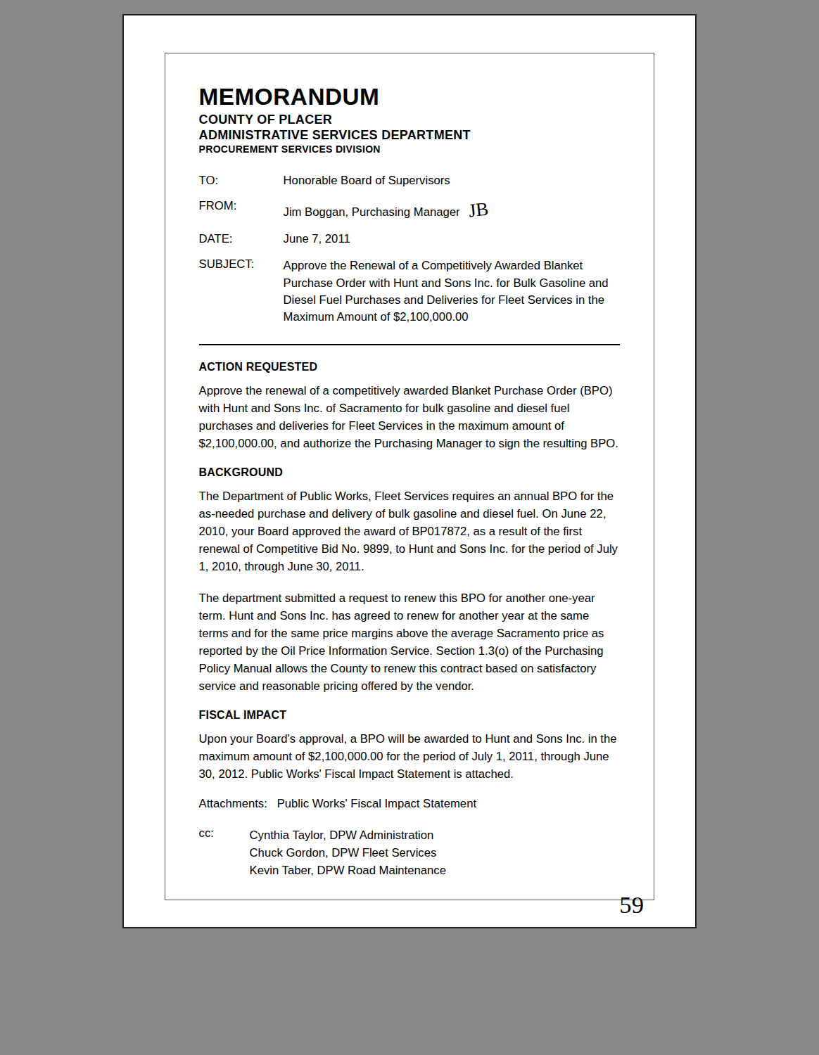MEMORANDUM
COUNTY OF PLACER
ADMINISTRATIVE SERVICES DEPARTMENT
PROCUREMENT SERVICES DIVISION
| TO: | Honorable Board of Supervisors |
| FROM: | Jim Boggan, Purchasing Manager JB |
| DATE: | June 7, 2011 |
| SUBJECT: | Approve the Renewal of a Competitively Awarded Blanket Purchase Order with Hunt and Sons Inc. for Bulk Gasoline and Diesel Fuel Purchases and Deliveries for Fleet Services in the Maximum Amount of $2,100,000.00 |
ACTION REQUESTED
Approve the renewal of a competitively awarded Blanket Purchase Order (BPO) with Hunt and Sons Inc. of Sacramento for bulk gasoline and diesel fuel purchases and deliveries for Fleet Services in the maximum amount of $2,100,000.00, and authorize the Purchasing Manager to sign the resulting BPO.
BACKGROUND
The Department of Public Works, Fleet Services requires an annual BPO for the as-needed purchase and delivery of bulk gasoline and diesel fuel. On June 22, 2010, your Board approved the award of BP017872, as a result of the first renewal of Competitive Bid No. 9899, to Hunt and Sons Inc. for the period of July 1, 2010, through June 30, 2011.
The department submitted a request to renew this BPO for another one-year term. Hunt and Sons Inc. has agreed to renew for another year at the same terms and for the same price margins above the average Sacramento price as reported by the Oil Price Information Service. Section 1.3(o) of the Purchasing Policy Manual allows the County to renew this contract based on satisfactory service and reasonable pricing offered by the vendor.
FISCAL IMPACT
Upon your Board's approval, a BPO will be awarded to Hunt and Sons Inc. in the maximum amount of $2,100,000.00 for the period of July 1, 2011, through June 30, 2012. Public Works' Fiscal Impact Statement is attached.
Attachments: Public Works' Fiscal Impact Statement
| cc: | Cynthia Taylor, DPW Administration Chuck Gordon, DPW Fleet Services Kevin Taber, DPW Road Maintenance |
59